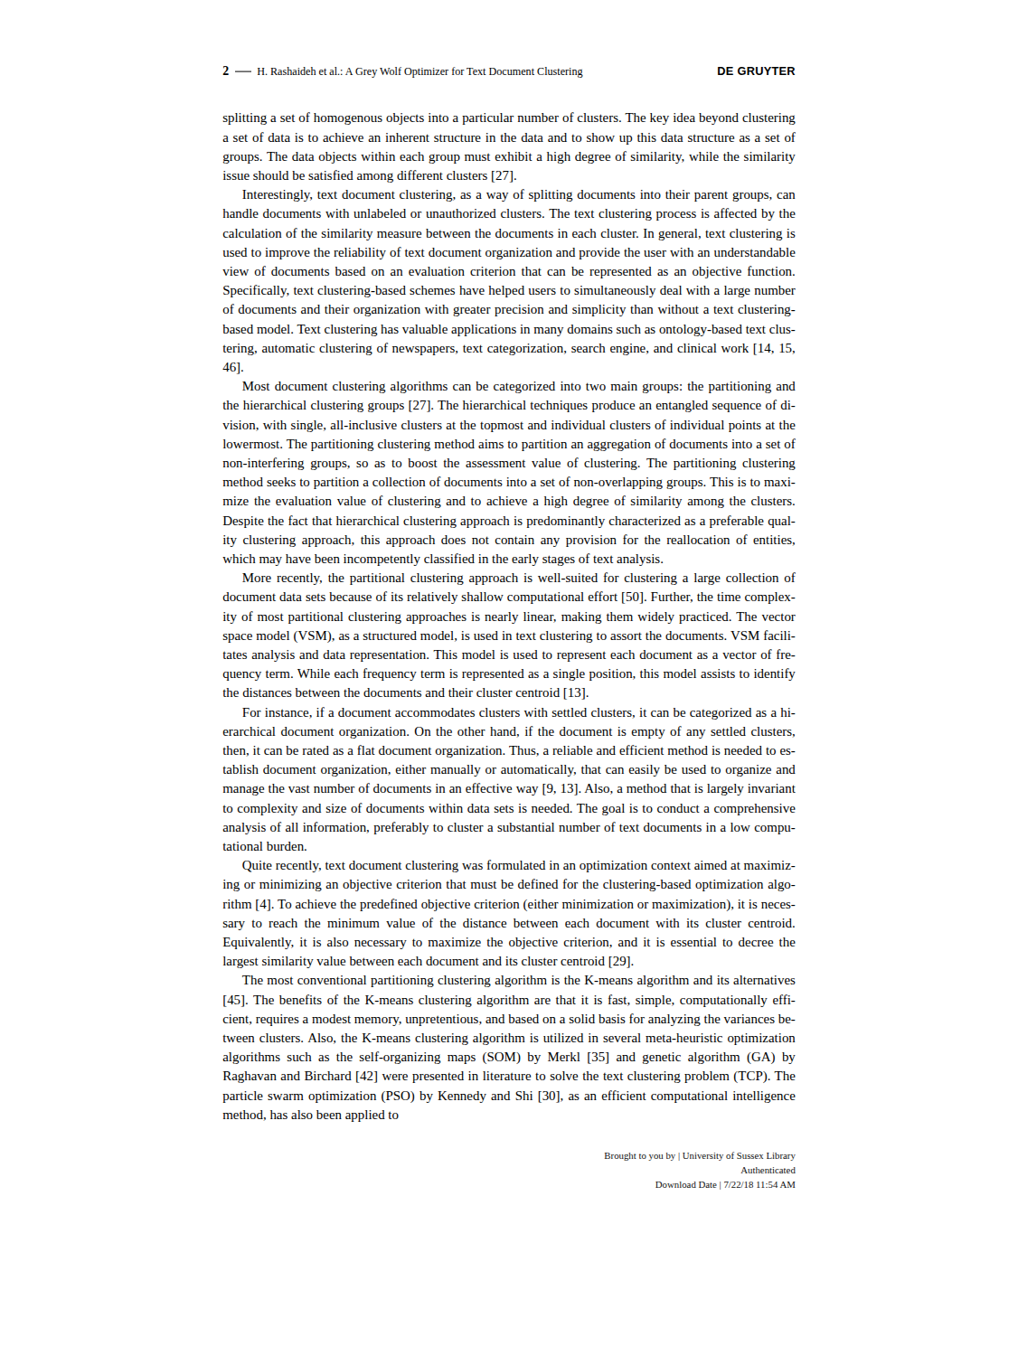2 H. Rashaideh et al.: A Grey Wolf Optimizer for Text Document Clustering DE GRUYTER
splitting a set of homogenous objects into a particular number of clusters. The key idea beyond clustering a set of data is to achieve an inherent structure in the data and to show up this data structure as a set of groups. The data objects within each group must exhibit a high degree of similarity, while the similarity issue should be satisfied among different clusters [27].
Interestingly, text document clustering, as a way of splitting documents into their parent groups, can handle documents with unlabeled or unauthorized clusters. The text clustering process is affected by the calculation of the similarity measure between the documents in each cluster. In general, text clustering is used to improve the reliability of text document organization and provide the user with an understandable view of documents based on an evaluation criterion that can be represented as an objective function. Specifically, text clustering-based schemes have helped users to simultaneously deal with a large number of documents and their organization with greater precision and simplicity than without a text clustering-based model. Text clustering has valuable applications in many domains such as ontology-based text clustering, automatic clustering of newspapers, text categorization, search engine, and clinical work [14, 15, 46].
Most document clustering algorithms can be categorized into two main groups: the partitioning and the hierarchical clustering groups [27]. The hierarchical techniques produce an entangled sequence of division, with single, all-inclusive clusters at the topmost and individual clusters of individual points at the lowermost. The partitioning clustering method aims to partition an aggregation of documents into a set of non-interfering groups, so as to boost the assessment value of clustering. The partitioning clustering method seeks to partition a collection of documents into a set of non-overlapping groups. This is to maximize the evaluation value of clustering and to achieve a high degree of similarity among the clusters. Despite the fact that hierarchical clustering approach is predominantly characterized as a preferable quality clustering approach, this approach does not contain any provision for the reallocation of entities, which may have been incompetently classified in the early stages of text analysis.
More recently, the partitional clustering approach is well-suited for clustering a large collection of document data sets because of its relatively shallow computational effort [50]. Further, the time complexity of most partitional clustering approaches is nearly linear, making them widely practiced. The vector space model (VSM), as a structured model, is used in text clustering to assort the documents. VSM facilitates analysis and data representation. This model is used to represent each document as a vector of frequency term. While each frequency term is represented as a single position, this model assists to identify the distances between the documents and their cluster centroid [13].
For instance, if a document accommodates clusters with settled clusters, it can be categorized as a hierarchical document organization. On the other hand, if the document is empty of any settled clusters, then, it can be rated as a flat document organization. Thus, a reliable and efficient method is needed to establish document organization, either manually or automatically, that can easily be used to organize and manage the vast number of documents in an effective way [9, 13]. Also, a method that is largely invariant to complexity and size of documents within data sets is needed. The goal is to conduct a comprehensive analysis of all information, preferably to cluster a substantial number of text documents in a low computational burden.
Quite recently, text document clustering was formulated in an optimization context aimed at maximizing or minimizing an objective criterion that must be defined for the clustering-based optimization algorithm [4]. To achieve the predefined objective criterion (either minimization or maximization), it is necessary to reach the minimum value of the distance between each document with its cluster centroid. Equivalently, it is also necessary to maximize the objective criterion, and it is essential to decree the largest similarity value between each document and its cluster centroid [29].
The most conventional partitioning clustering algorithm is the K-means algorithm and its alternatives [45]. The benefits of the K-means clustering algorithm are that it is fast, simple, computationally efficient, requires a modest memory, unpretentious, and based on a solid basis for analyzing the variances between clusters. Also, the K-means clustering algorithm is utilized in several meta-heuristic optimization algorithms such as the self-organizing maps (SOM) by Merkl [35] and genetic algorithm (GA) by Raghavan and Birchard [42] were presented in literature to solve the text clustering problem (TCP). The particle swarm optimization (PSO) by Kennedy and Shi [30], as an efficient computational intelligence method, has also been applied to
Brought to you by | University of Sussex Library
Authenticated
Download Date | 7/22/18 11:54 AM